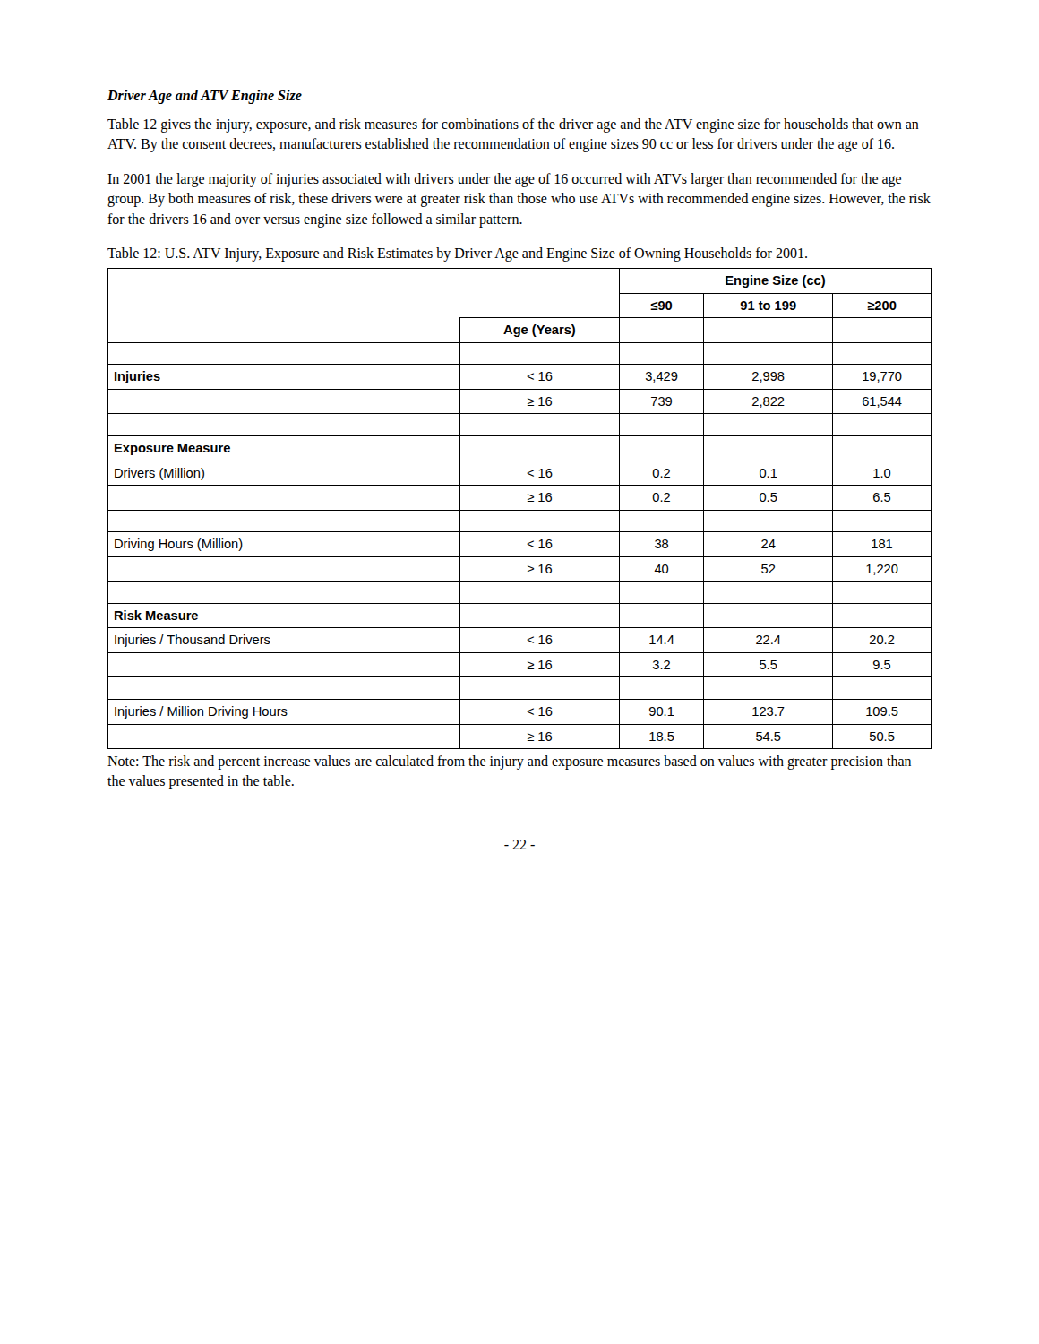Driver Age and ATV Engine Size
Table 12 gives the injury, exposure, and risk measures for combinations of the driver age and the ATV engine size for households that own an ATV. By the consent decrees, manufacturers established the recommendation of engine sizes 90 cc or less for drivers under the age of 16.
In 2001 the large majority of injuries associated with drivers under the age of 16 occurred with ATVs larger than recommended for the age group. By both measures of risk, these drivers were at greater risk than those who use ATVs with recommended engine sizes. However, the risk for the drivers 16 and over versus engine size followed a similar pattern.
Table 12: U.S. ATV Injury, Exposure and Risk Estimates by Driver Age and Engine Size of Owning Households for 2001.
| | | Engine Size (cc) |
| | | ≤90 | 91 to 199 | ≥200 |
| | Age (Years) | | | |
| Injuries | < 16 | 3,429 | 2,998 | 19,770 |
| | ≥ 16 | 739 | 2,822 | 61,544 |
| Exposure Measure | | | | |
| Drivers (Million) | < 16 | 0.2 | 0.1 | 1.0 |
| | ≥ 16 | 0.2 | 0.5 | 6.5 |
| Driving Hours (Million) | < 16 | 38 | 24 | 181 |
| | ≥ 16 | 40 | 52 | 1,220 |
| Risk Measure | | | | |
| Injuries / Thousand Drivers | < 16 | 14.4 | 22.4 | 20.2 |
| | ≥ 16 | 3.2 | 5.5 | 9.5 |
| Injuries / Million Driving Hours | < 16 | 90.1 | 123.7 | 109.5 |
| | ≥ 16 | 18.5 | 54.5 | 50.5 |
Note: The risk and percent increase values are calculated from the injury and exposure measures based on values with greater precision than the values presented in the table.
- 22 -